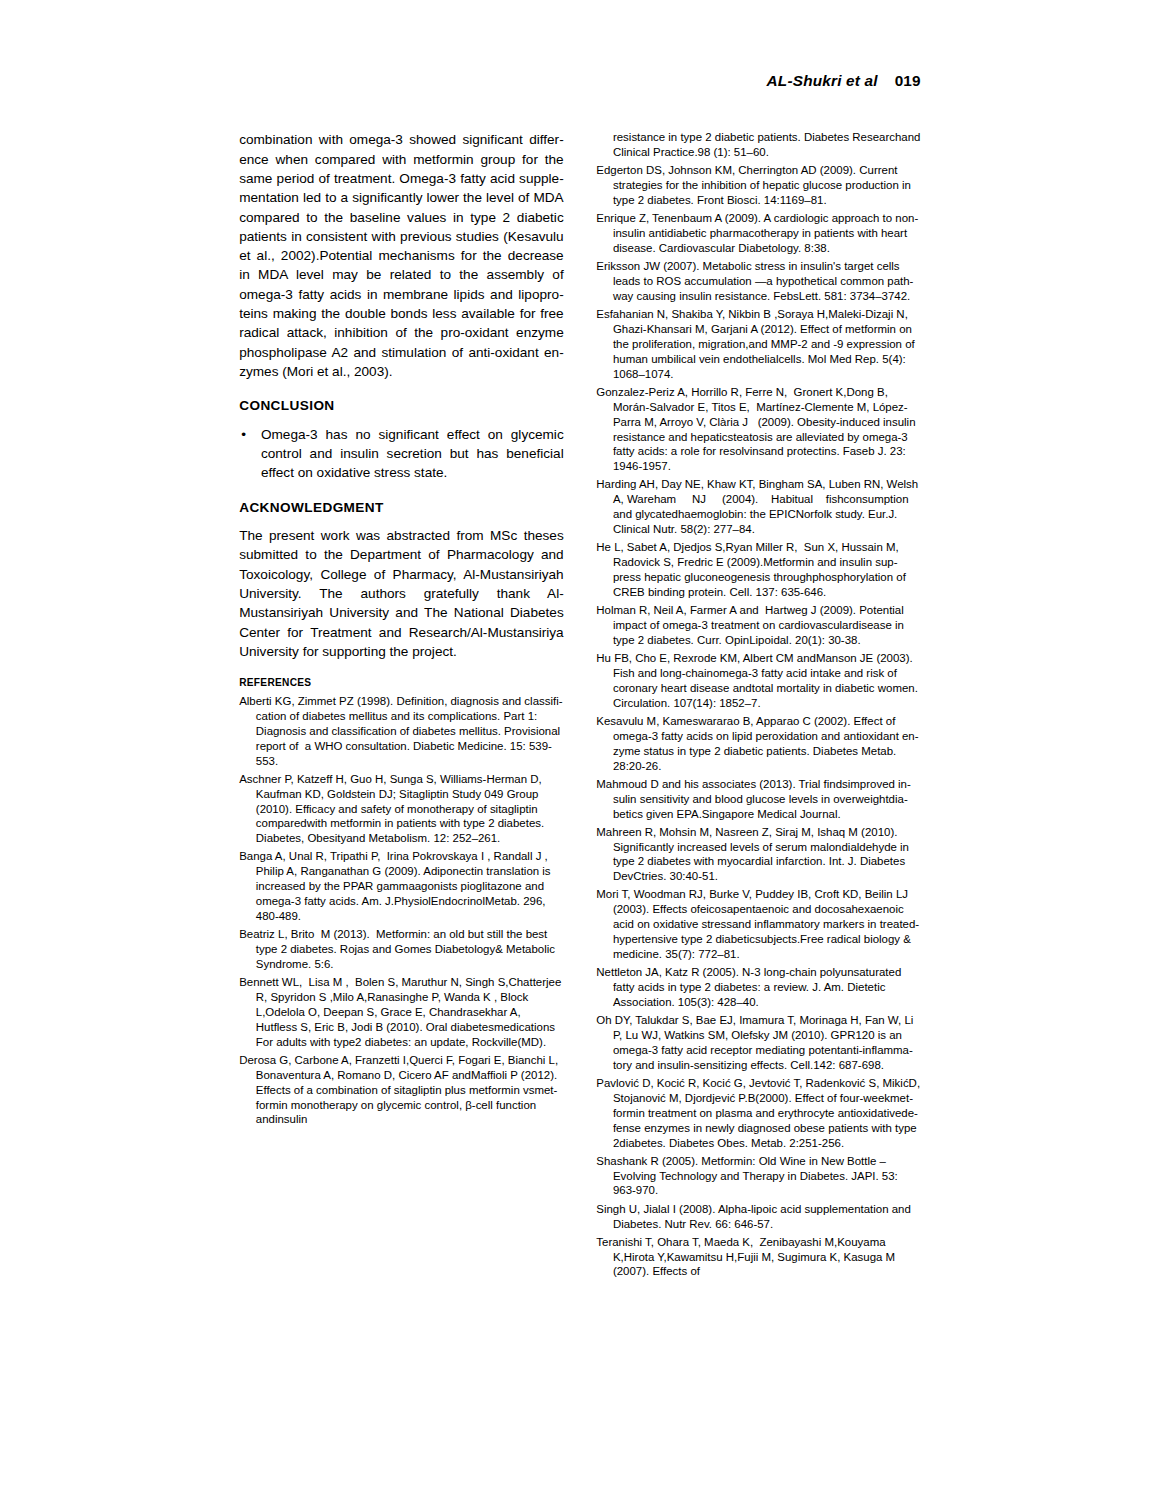AL-Shukri et al019
combination with omega-3 showed significant difference when compared with metformin group for the same period of treatment. Omega-3 fatty acid supplementation led to a significantly lower the level of MDA compared to the baseline values in type 2 diabetic patients in consistent with previous studies (Kesavulu et al., 2002).Potential mechanisms for the decrease in MDA level may be related to the assembly of omega-3 fatty acids in membrane lipids and lipoproteins making the double bonds less available for free radical attack, inhibition of the pro-oxidant enzyme phospholipase A2 and stimulation of anti-oxidant enzymes (Mori et al., 2003).
Conclusion
Omega-3 has no significant effect on glycemic control and insulin secretion but has beneficial effect on oxidative stress state.
Acknowledgment
The present work was abstracted from MSc theses submitted to the Department of Pharmacology and Toxoicology, College of Pharmacy, Al-Mustansiriyah University. The authors gratefully thank Al-Mustansiriyah University and The National Diabetes Center for Treatment and Research/Al-Mustansiriya University for supporting the project.
REFERENCES
Alberti KG, Zimmet PZ (1998). Definition, diagnosis and classification of diabetes mellitus and its complications. Part 1: Diagnosis and classification of diabetes mellitus. Provisional report of a WHO consultation. Diabetic Medicine. 15: 539-553.
Aschner P, Katzeff H, Guo H, Sunga S, Williams-Herman D, Kaufman KD, Goldstein DJ; Sitagliptin Study 049 Group (2010). Efficacy and safety of monotherapy of sitagliptin comparedwith metformin in patients with type 2 diabetes. Diabetes, Obesityand Metabolism. 12: 252–261.
Banga A, Unal R, Tripathi P, Irina Pokrovskaya I , Randall J , Philip A, Ranganathan G (2009). Adiponectin translation is increased by the PPAR gammaagonists pioglitazone and omega-3 fatty acids. Am. J.PhysiolEndocrinolMetab. 296, 480-489.
Beatriz L, Brito M (2013). Metformin: an old but still the best type 2 diabetes. Rojas and Gomes Diabetology& Metabolic Syndrome. 5:6.
Bennett WL, Lisa M , Bolen S, Maruthur N, Singh S,Chatterjee R, Spyridon S ,Milo A,Ranasinghe P, Wanda K , Block L,Odelola O, Deepan S, Grace E, Chandrasekhar A, Hutfless S, Eric B, Jodi B (2010). Oral diabetesmedications For adults with type2 diabetes: an update, Rockville(MD).
Derosa G, Carbone A, Franzetti I,Querci F, Fogari E, Bianchi L, Bonaventura A, Romano D, Cicero AF andMaffioli P (2012). Effects of a combination of sitagliptin plus metformin vsmetformin monotherapy on glycemic control, β-cell function andinsulin
resistance in type 2 diabetic patients. Diabetes Researchand Clinical Practice.98 (1): 51–60.
Edgerton DS, Johnson KM, Cherrington AD (2009). Current strategies for the inhibition of hepatic glucose production in type 2 diabetes. Front Biosci. 14:1169–81.
Enrique Z, Tenenbaum A (2009). A cardiologic approach to non-insulin antidiabetic pharmacotherapy in patients with heart disease. Cardiovascular Diabetology. 8:38.
Eriksson JW (2007). Metabolic stress in insulin's target cells leads to ROS accumulation —a hypothetical common pathway causing insulin resistance. FebsLett. 581: 3734–3742.
Esfahanian N, Shakiba Y, Nikbin B ,Soraya H,Maleki-Dizaji N, Ghazi-Khansari M, Garjani A (2012). Effect of metformin on the proliferation, migration,and MMP-2 and -9 expression of human umbilical vein endothelialcells. Mol Med Rep. 5(4): 1068–1074.
Gonzalez-Periz A, Horrillo R, Ferre N, Gronert K,Dong B, Morán-Salvador E, Titos E, Martínez-Clemente M, López-Parra M, Arroyo V, Clària J (2009). Obesity-induced insulin resistance and hepaticsteatosis are alleviated by omega-3 fatty acids: a role for resolvinsand protectins. Faseb J. 23: 1946-1957.
Harding AH, Day NE, Khaw KT, Bingham SA, Luben RN, Welsh A, Wareham NJ (2004). Habitual fishconsumption and glycatedhaemoglobin: the EPICNorfolk study. Eur.J. Clinical Nutr. 58(2): 277–84.
He L, Sabet A, Djedjos S,Ryan Miller R, Sun X, Hussain M, Radovick S, Fredric E (2009).Metformin and insulin suppress hepatic gluconeogenesis throughphosphorylation of CREB binding protein. Cell. 137: 635-646.
Holman R, Neil A, Farmer A and Hartweg J (2009). Potential impact of omega-3 treatment on cardiovasculardisease in type 2 diabetes. Curr. OpinLipoidal. 20(1): 30-38.
Hu FB, Cho E, Rexrode KM, Albert CM andManson JE (2003). Fish and long-chainomega-3 fatty acid intake and risk of coronary heart disease andtotal mortality in diabetic women. Circulation. 107(14): 1852–7.
Kesavulu M, Kameswararao B, Apparao C (2002). Effect of omega-3 fatty acids on lipid peroxidation and antioxidant enzyme status in type 2 diabetic patients. Diabetes Metab. 28:20-26.
Mahmoud D and his associates (2013). Trial findsimproved insulin sensitivity and blood glucose levels in overweightdiabetics given EPA.Singapore Medical Journal.
Mahreen R, Mohsin M, Nasreen Z, Siraj M, Ishaq M (2010). Significantly increased levels of serum malondialdehyde in type 2 diabetes with myocardial infarction. Int. J. Diabetes DevCtries. 30:40-51.
Mori T, Woodman RJ, Burke V, Puddey IB, Croft KD, Beilin LJ (2003). Effects ofeicosapentaenoic and docosahexaenoic acid on oxidative stressand inflammatory markers in treated- hypertensive type 2 diabeticsubjects.Free radical biology & medicine. 35(7): 772–81.
Nettleton JA, Katz R (2005). N-3 long-chain polyunsaturated fatty acids in type 2 diabetes: a review. J. Am. Dietetic Association. 105(3): 428–40.
Oh DY, Talukdar S, Bae EJ, Imamura T, Morinaga H, Fan W, Li P, Lu WJ, Watkins SM, Olefsky JM (2010). GPR120 is an omega-3 fatty acid receptor mediating potentanti-inflammatory and insulin-sensitizing effects. Cell.142: 687-698.
Pavlović D, Kocić R, Kocić G, Jevtović T, Radenković S, MikićD, Stojanović M, Djordjević P.B(2000). Effect of four-weekmetformin treatment on plasma and erythrocyte antioxidativedefense enzymes in newly diagnosed obese patients with type 2diabetes. Diabetes Obes. Metab. 2:251-256.
Shashank R (2005). Metformin: Old Wine in New Bottle – Evolving Technology and Therapy in Diabetes. JAPI. 53: 963-970.
Singh U, Jialal I (2008). Alpha-lipoic acid supplementation and Diabetes. Nutr Rev. 66: 646-57.
Teranishi T, Ohara T, Maeda K, Zenibayashi M,Kouyama K,Hirota Y,Kawamitsu H,Fujii M, Sugimura K, Kasuga M (2007). Effects of